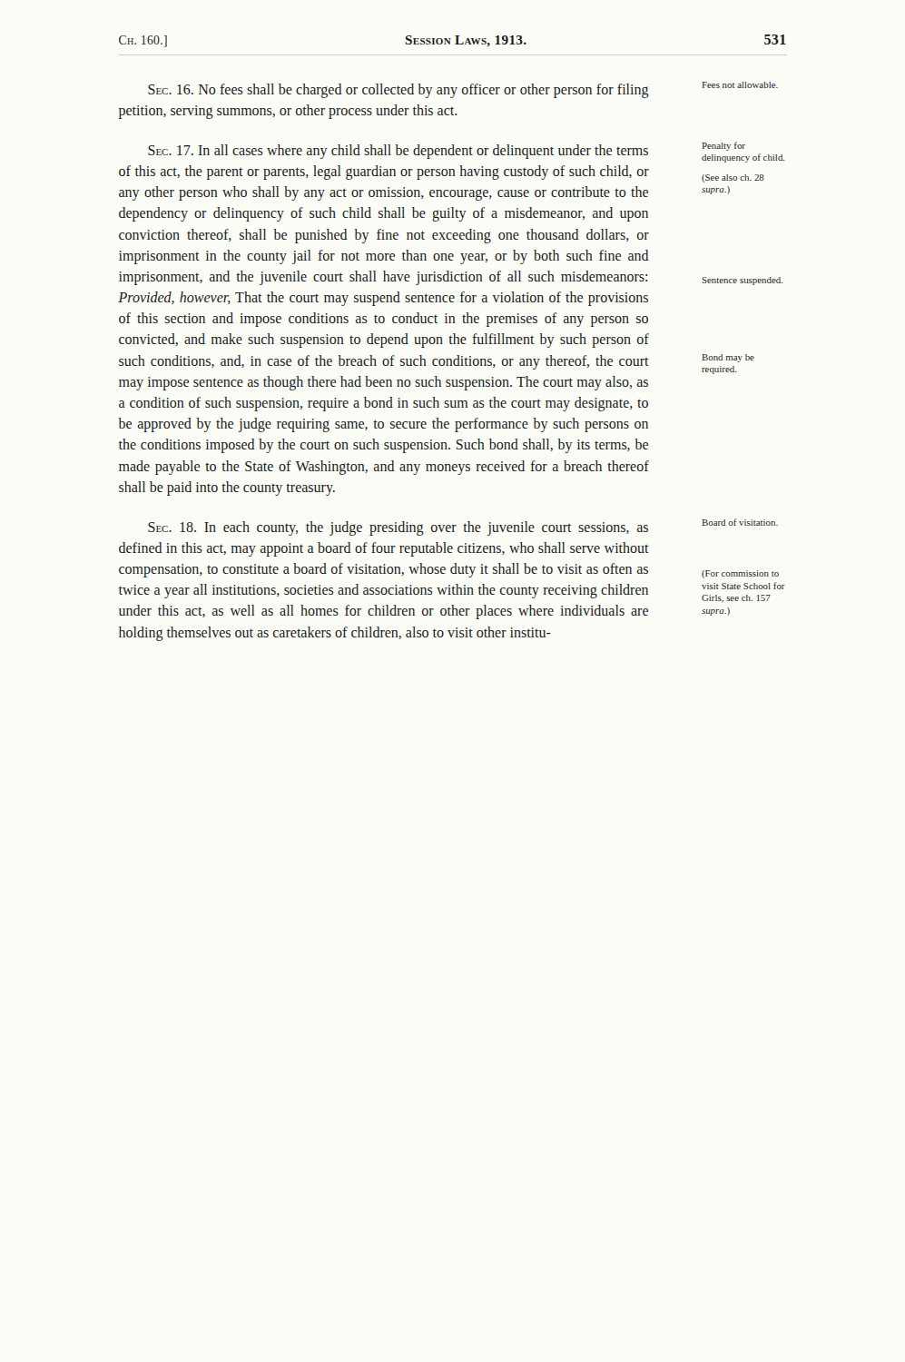Ch. 160.] Session Laws, 1913. 531
Fees not allowable.
Sec. 16. No fees shall be charged or collected by any officer or other person for filing petition, serving summons, or other process under this act.
Penalty for delinquency of child. (See also ch. 28 supra.) Sentence suspended. Bond may be required.
Sec. 17. In all cases where any child shall be dependent or delinquent under the terms of this act, the parent or parents, legal guardian or person having custody of such child, or any other person who shall by any act or omission, encourage, cause or contribute to the dependency or delinquency of such child shall be guilty of a misdemeanor, and upon conviction thereof, shall be punished by fine not exceeding one thousand dollars, or imprisonment in the county jail for not more than one year, or by both such fine and imprisonment, and the juvenile court shall have jurisdiction of all such misdemeanors: Provided, however, That the court may suspend sentence for a violation of the provisions of this section and impose conditions as to conduct in the premises of any person so convicted, and make such suspension to depend upon the fulfillment by such person of such conditions, and, in case of the breach of such conditions, or any thereof, the court may impose sentence as though there had been no such suspension. The court may also, as a condition of such suspension, require a bond in such sum as the court may designate, to be approved by the judge requiring same, to secure the performance by such persons on the conditions imposed by the court on such suspension. Such bond shall, by its terms, be made payable to the State of Washington, and any moneys received for a breach thereof shall be paid into the county treasury.
Board of visitation. (For commission to visit State School for Girls, see ch. 157 supra.)
Sec. 18. In each county, the judge presiding over the juvenile court sessions, as defined in this act, may appoint a board of four reputable citizens, who shall serve without compensation, to constitute a board of visitation, whose duty it shall be to visit as often as twice a year all institutions, societies and associations within the county receiving children under this act, as well as all homes for children or other places where individuals are holding themselves out as caretakers of children, also to visit other institu-